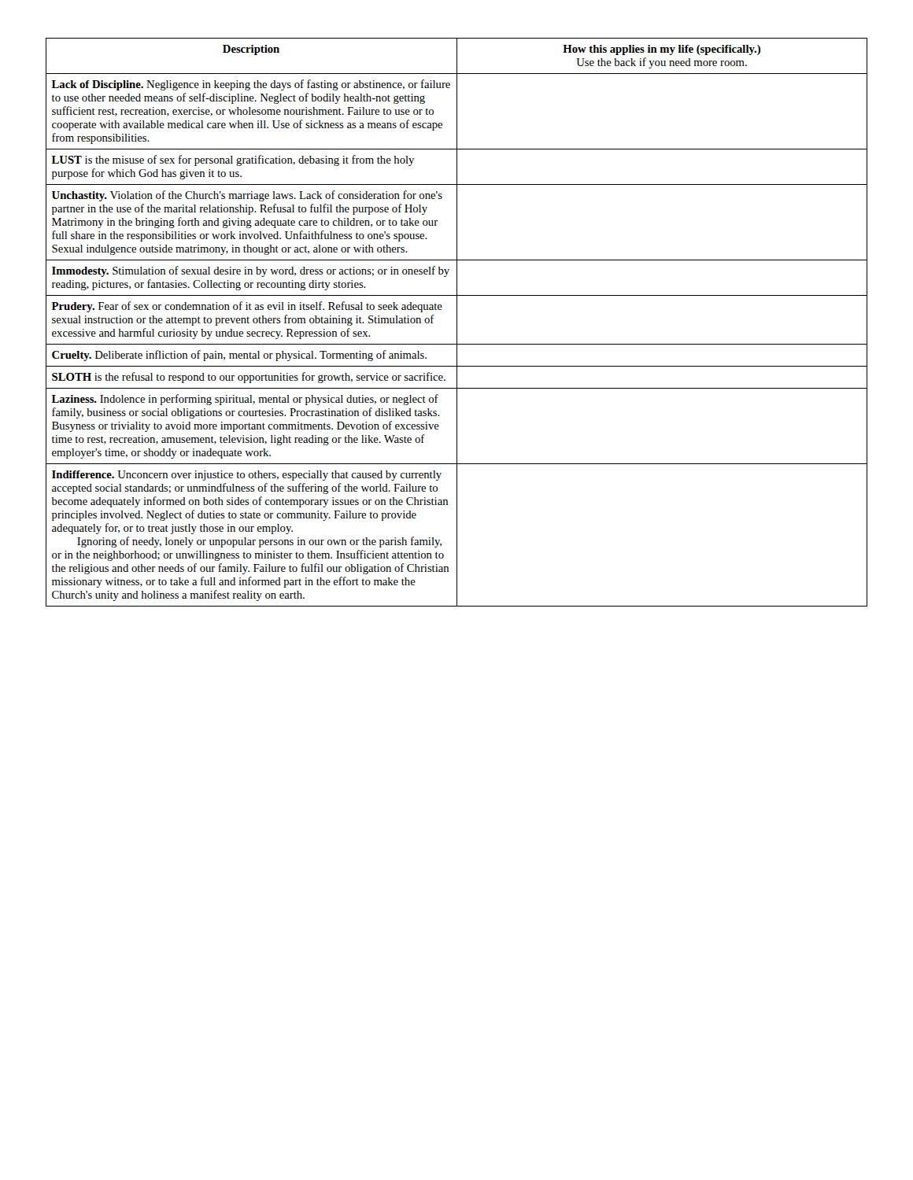| Description | How this applies in my life (specifically.) Use the back if you need more room. |
| --- | --- |
| Lack of Discipline. Negligence in keeping the days of fasting or abstinence, or failure to use other needed means of self-discipline. Neglect of bodily health-not getting sufficient rest, recreation, exercise, or wholesome nourishment. Failure to use or to cooperate with available medical care when ill. Use of sickness as a means of escape from responsibilities. | |
| LUST is the misuse of sex for personal gratification, debasing it from the holy purpose for which God has given it to us. | |
| Unchastity. Violation of the Church's marriage laws. Lack of consideration for one's partner in the use of the marital relationship. Refusal to fulfil the purpose of Holy Matrimony in the bringing forth and giving adequate care to children, or to take our full share in the responsibilities or work involved. Unfaithfulness to one's spouse. Sexual indulgence outside matrimony, in thought or act, alone or with others. | |
| Immodesty. Stimulation of sexual desire in by word, dress or actions; or in oneself by reading, pictures, or fantasies. Collecting or recounting dirty stories. | |
| Prudery. Fear of sex or condemnation of it as evil in itself. Refusal to seek adequate sexual instruction or the attempt to prevent others from obtaining it. Stimulation of excessive and harmful curiosity by undue secrecy. Repression of sex. | |
| Cruelty. Deliberate infliction of pain, mental or physical. Tormenting of animals. | |
| SLOTH is the refusal to respond to our opportunities for growth, service or sacrifice. | |
| Laziness. Indolence in performing spiritual, mental or physical duties, or neglect of family, business or social obligations or courtesies. Procrastination of disliked tasks. Busyness or triviality to avoid more important commitments. Devotion of excessive time to rest, recreation, amusement, television, light reading or the like. Waste of employer's time, or shoddy or inadequate work. | |
| Indifference. Unconcern over injustice to others, especially that caused by currently accepted social standards; or unmindfulness of the suffering of the world. Failure to become adequately informed on both sides of contemporary issues or on the Christian principles involved. Neglect of duties to state or community. Failure to provide adequately for, or to treat justly those in our employ. Ignoring of needy, lonely or unpopular persons in our own or the parish family, or in the neighborhood; or unwillingness to minister to them. Insufficient attention to the religious and other needs of our family. Failure to fulfil our obligation of Christian missionary witness, or to take a full and informed part in the effort to make the Church's unity and holiness a manifest reality on earth. | |